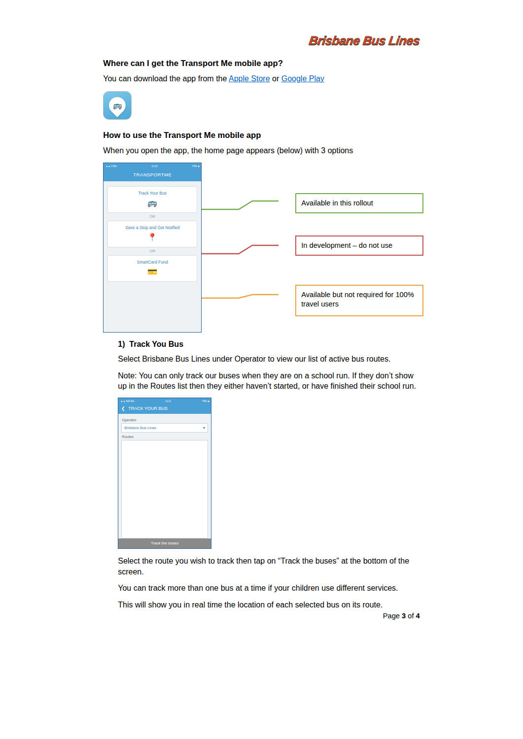Brisbane Bus Lines
Where can I get the Transport Me mobile app?
You can download the app from the Apple Store or Google Play
🚌
How to use the Transport Me mobile app
When you open the app, the home page appears (below) with 3 options
▲▲ 0 B/s 11:1074% ■
TRANSPORTME
Track Your Bus 🚌
OR
Save a Stop and Get Notified 📍
OR
SmartCard Fund 💳
Available in this rollout
In development – do not use
Available but not required for 100% travel users
1) Track You Bus
Select Brisbane Bus Lines under Operator to view our list of active bus routes.
Note: You can only track our buses when they are on a school run. If they don’t show up in the Routes list then they either haven’t started, or have finished their school run.
▲▲ 620 B/s 11:1174% ■
❮TRACK YOUR BUS
Operator
Brisbane Bus Lines▾
Routes
Track the buses
Select the route you wish to track then tap on “Track the buses” at the bottom of the screen.
You can track more than one bus at a time if your children use different services.
This will show you in real time the location of each selected bus on its route.
Page 3 of 4